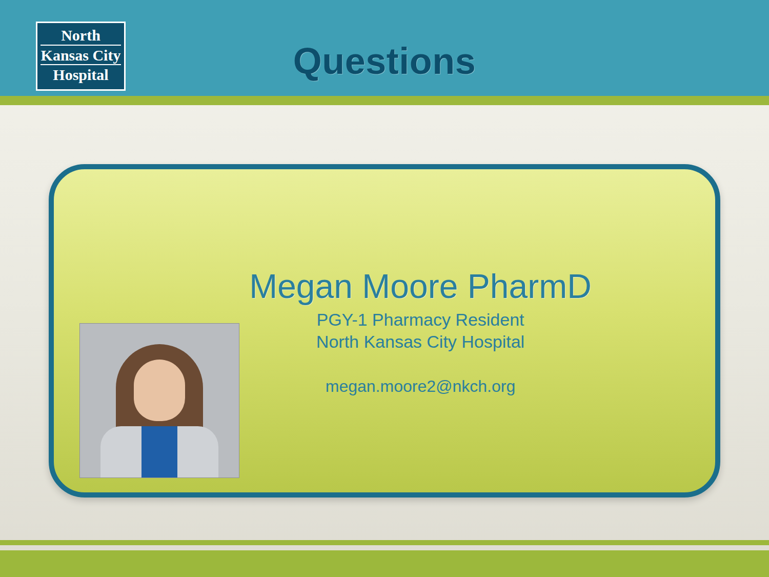Questions
North Kansas City Hospital
Megan Moore PharmD
PGY-1 Pharmacy Resident
North Kansas City Hospital
megan.moore2@nkch.org